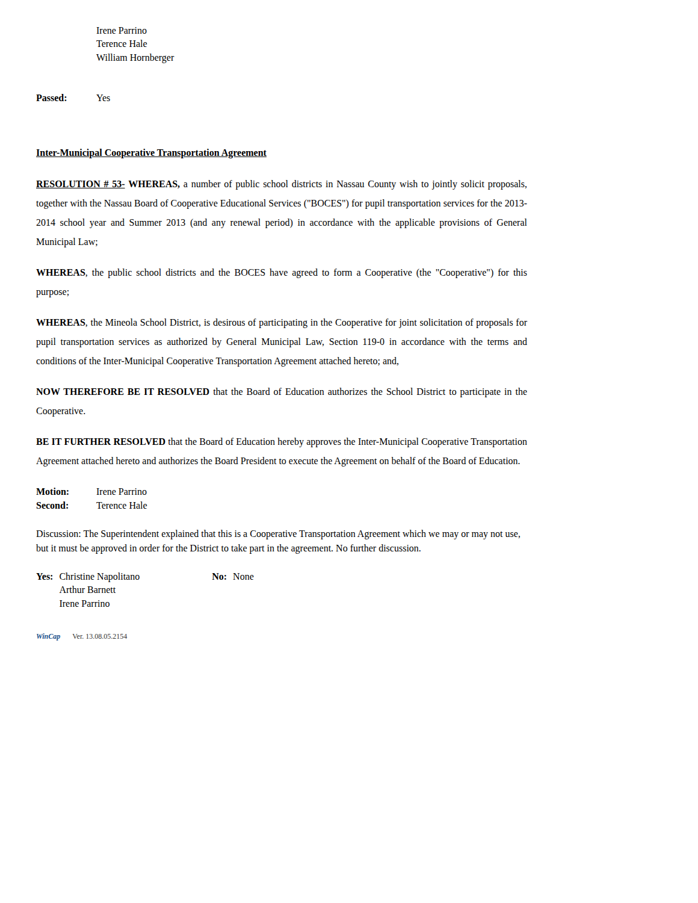Irene Parrino
Terence Hale
William Hornberger
Passed: Yes
Inter-Municipal Cooperative Transportation Agreement
RESOLUTION # 53- WHEREAS, a number of public school districts in Nassau County wish to jointly solicit proposals, together with the Nassau Board of Cooperative Educational Services ("BOCES") for pupil transportation services for the 2013-2014 school year and Summer 2013 (and any renewal period) in accordance with the applicable provisions of General Municipal Law;
WHEREAS, the public school districts and the BOCES have agreed to form a Cooperative (the "Cooperative") for this purpose;
WHEREAS, the Mineola School District, is desirous of participating in the Cooperative for joint solicitation of proposals for pupil transportation services as authorized by General Municipal Law, Section 119-0 in accordance with the terms and conditions of the Inter-Municipal Cooperative Transportation Agreement attached hereto; and,
NOW THEREFORE BE IT RESOLVED that the Board of Education authorizes the School District to participate in the Cooperative.
BE IT FURTHER RESOLVED that the Board of Education hereby approves the Inter-Municipal Cooperative Transportation Agreement attached hereto and authorizes the Board President to execute the Agreement on behalf of the Board of Education.
Motion: Irene Parrino
Second: Terence Hale
Discussion: The Superintendent explained that this is a Cooperative Transportation Agreement which we may or may not use, but it must be approved in order for the District to take part in the agreement. No further discussion.
| Yes: | Christine Napolitano Arthur Barnett Irene Parrino | No: | None |
WinCap Ver. 13.08.05.2154